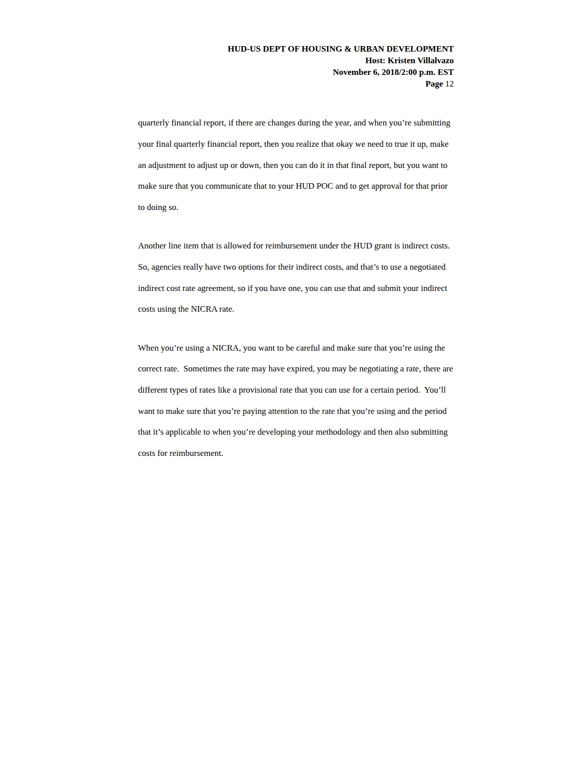HUD-US DEPT OF HOUSING & URBAN DEVELOPMENT Host: Kristen Villalvazo November 6, 2018/2:00 p.m. EST Page 12
quarterly financial report, if there are changes during the year, and when you’re submitting your final quarterly financial report, then you realize that okay we need to true it up, make an adjustment to adjust up or down, then you can do it in that final report, but you want to make sure that you communicate that to your HUD POC and to get approval for that prior to doing so.
Another line item that is allowed for reimbursement under the HUD grant is indirect costs. So, agencies really have two options for their indirect costs, and that’s to use a negotiated indirect cost rate agreement, so if you have one, you can use that and submit your indirect costs using the NICRA rate.
When you’re using a NICRA, you want to be careful and make sure that you’re using the correct rate. Sometimes the rate may have expired, you may be negotiating a rate, there are different types of rates like a provisional rate that you can use for a certain period. You’ll want to make sure that you’re paying attention to the rate that you’re using and the period that it’s applicable to when you’re developing your methodology and then also submitting costs for reimbursement.